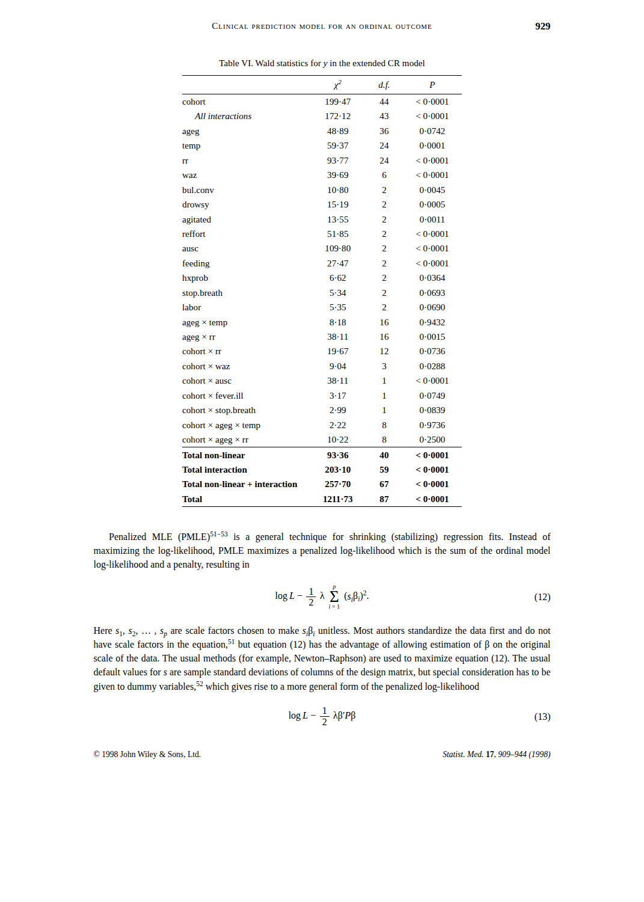Clinical prediction model for an ordinal outcome 929
Table VI. Wald statistics for y in the extended CR model
| | χ 2 | d.f. | P |
| --- | --- | --- | --- |
| cohort | 199·47 | 44 | < 0·0001 |
| All interactions | 172·12 | 43 | < 0·0001 |
| ageg | 48·89 | 36 | 0·0742 |
| temp | 59·37 | 24 | 0·0001 |
| rr | 93·77 | 24 | < 0·0001 |
| waz | 39·69 | 6 | < 0·0001 |
| bul.conv | 10·80 | 2 | 0·0045 |
| drowsy | 15·19 | 2 | 0·0005 |
| agitated | 13·55 | 2 | 0·0011 |
| reffort | 51·85 | 2 | < 0·0001 |
| ausc | 109·80 | 2 | < 0·0001 |
| feeding | 27·47 | 2 | < 0·0001 |
| hxprob | 6·62 | 2 | 0·0364 |
| stop.breath | 5·34 | 2 | 0·0693 |
| labor | 5·35 | 2 | 0·0690 |
| ageg × temp | 8·18 | 16 | 0·9432 |
| ageg × rr | 38·11 | 16 | 0·0015 |
| cohort × rr | 19·67 | 12 | 0·0736 |
| cohort × waz | 9·04 | 3 | 0·0288 |
| cohort × ausc | 38·11 | 1 | < 0·0001 |
| cohort × fever.ill | 3·17 | 1 | 0·0749 |
| cohort × stop.breath | 2·99 | 1 | 0·0839 |
| cohort × ageg × temp | 2·22 | 8 | 0·9736 |
| cohort × ageg × rr | 10·22 | 8 | 0·2500 |
| Total non-linear | 93·36 | 40 | < 0·0001 |
| Total interaction | 203·10 | 59 | < 0·0001 |
| Total non-linear + interaction | 257·70 | 67 | < 0·0001 |
| Total | 1211·73 | 87 | < 0·0001 |
Penalized MLE (PMLE)51−53 is a general technique for shrinking (stabilizing) regression fits. Instead of maximizing the log-likelihood, PMLE maximizes a penalized log-likelihood which is the sum of the ordinal model log-likelihood and a penalty, resulting in
log L − 12 λ pΣi = 1 (siβi)2. (12)
Here s1, s2, … , sp are scale factors chosen to make siβi unitless. Most authors standardize the data first and do not have scale factors in the equation,51 but equation (12) has the advantage of allowing estimation of β on the original scale of the data. The usual methods (for example, Newton–Raphson) are used to maximize equation (12). The usual default values for s are sample standard deviations of columns of the design matrix, but special consideration has to be given to dummy variables,52 which gives rise to a more general form of the penalized log-likelihood
log L − 12 λβ′Pβ (13)
© 1998 John Wiley & Sons, Ltd. Statist. Med. 17, 909–944 (1998)